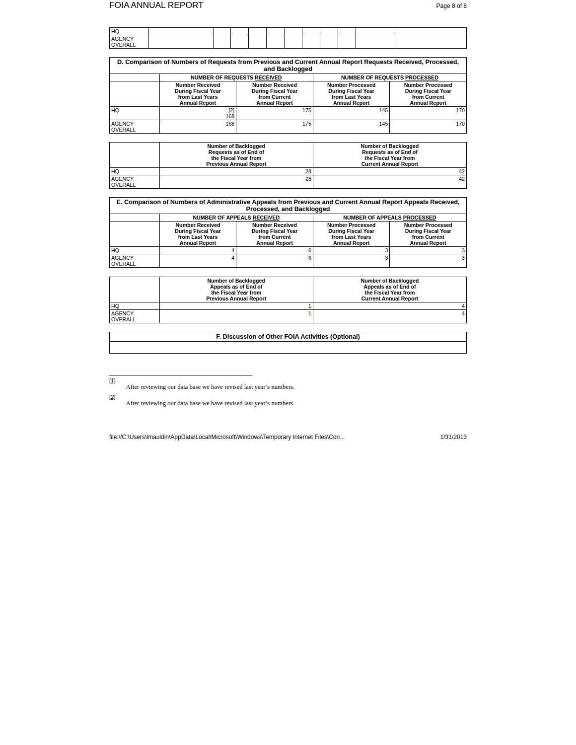FOIA ANNUAL REPORT
Page 8 of 8
| HQ | | | | | | | | | | | |
| AGENCY OVERALL | | | | | | | | | | | |
| D. Comparison of Numbers of Requests from Previous and Current Annual Report Requests Received, Processed, and Backlogged |
| | NUMBER OF REQUESTS RECEIVED | NUMBER OF REQUESTS PROCESSED |
| | Number Received During Fiscal Year from Last Years Annual Report | Number Received During Fiscal Year from Current Annual Report | Number Processed During Fiscal Year from Last Years Annual Report | Number Processed During Fiscal Year from Current Annual Report |
| HQ | [2] 168 | 175 | 145 | 170 |
| AGENCY OVERALL | 168 | 175 | 145 | 170 |
| | Number of Backlogged Requests as of End of the Fiscal Year from Previous Annual Report | Number of Backlogged Requests as of End of the Fiscal Year from Current Annual Report |
| HQ | 28 | 42 |
| AGENCY OVERALL | 28 | 42 |
| E. Comparison of Numbers of Administrative Appeals from Previous and Current Annual Report Appeals Received, Processed, and Backlogged |
| | NUMBER OF APPEALS RECEIVED | NUMBER OF APPEALS PROCESSED |
| | Number Received During Fiscal Year from Last Years Annual Report | Number Received During Fiscal Year from Current Annual Report | Number Processed During Fiscal Year from Last Years Annual Report | Number Processed During Fiscal Year from Current Annual Report |
| HQ | 4 | 6 | 3 | 3 |
| AGENCY OVERALL | 4 | 6 | 3 | 3 |
| | Number of Backlogged Appeals as of End of the Fiscal Year from Previous Annual Report | Number of Backlogged Appeals as of End of the Fiscal Year from Current Annual Report |
| HQ | 1 | 4 |
| AGENCY OVERALL | 1 | 4 |
| F. Discussion of Other FOIA Activities (Optional) |
[1]
After reviewing our data base we have revised last year’s numbers.
[2]
After reviewing our data base we have revised last year’s numbers.
file://C:\Users\lmauldin\AppData\Local\Microsoft\Windows\Temporary Internet Files\Con...
1/31/2013